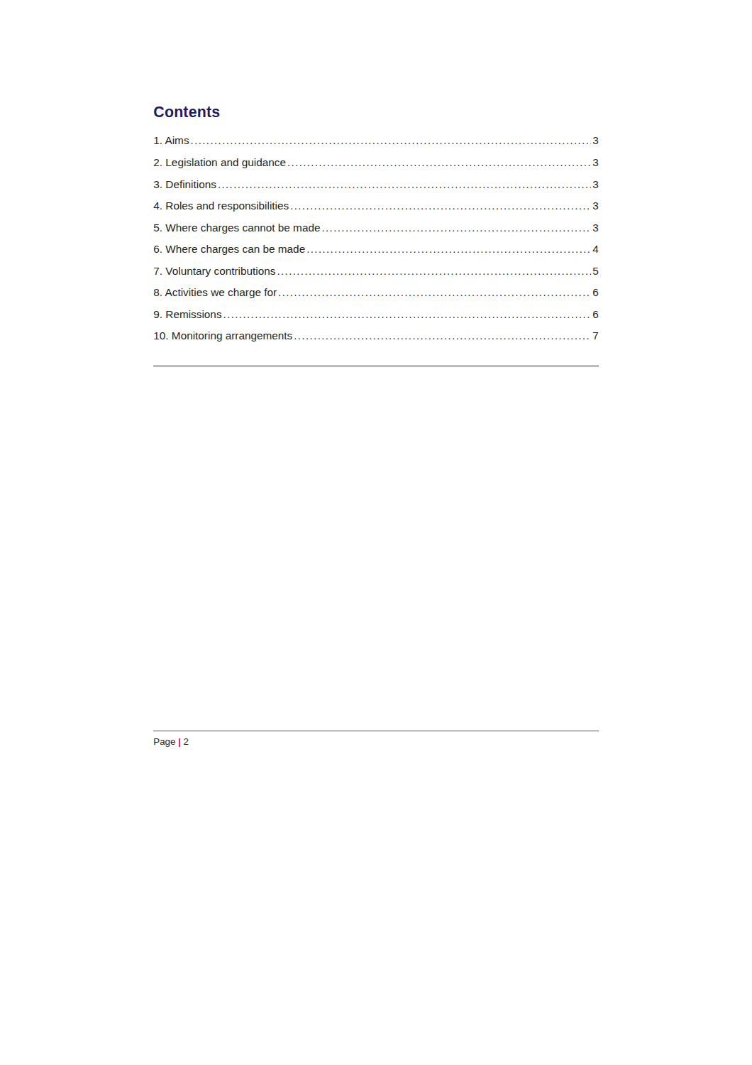Contents
1. Aims .................................................................................................................................................. 3
2. Legislation and guidance ............................................................................................................................. 3
3. Definitions ......................................................................................................................................... 3
4. Roles and responsibilities ............................................................................................................................. 3
5. Where charges cannot be made ................................................................................................................. 3
6. Where charges can be made ....................................................................................................................... 4
7. Voluntary contributions ............................................................................................................................... 5
8. Activities we charge for ............................................................................................................................... 6
9. Remissions ....................................................................................................................................... 6
10. Monitoring arrangements ........................................................................................................................... 7
Page | 2